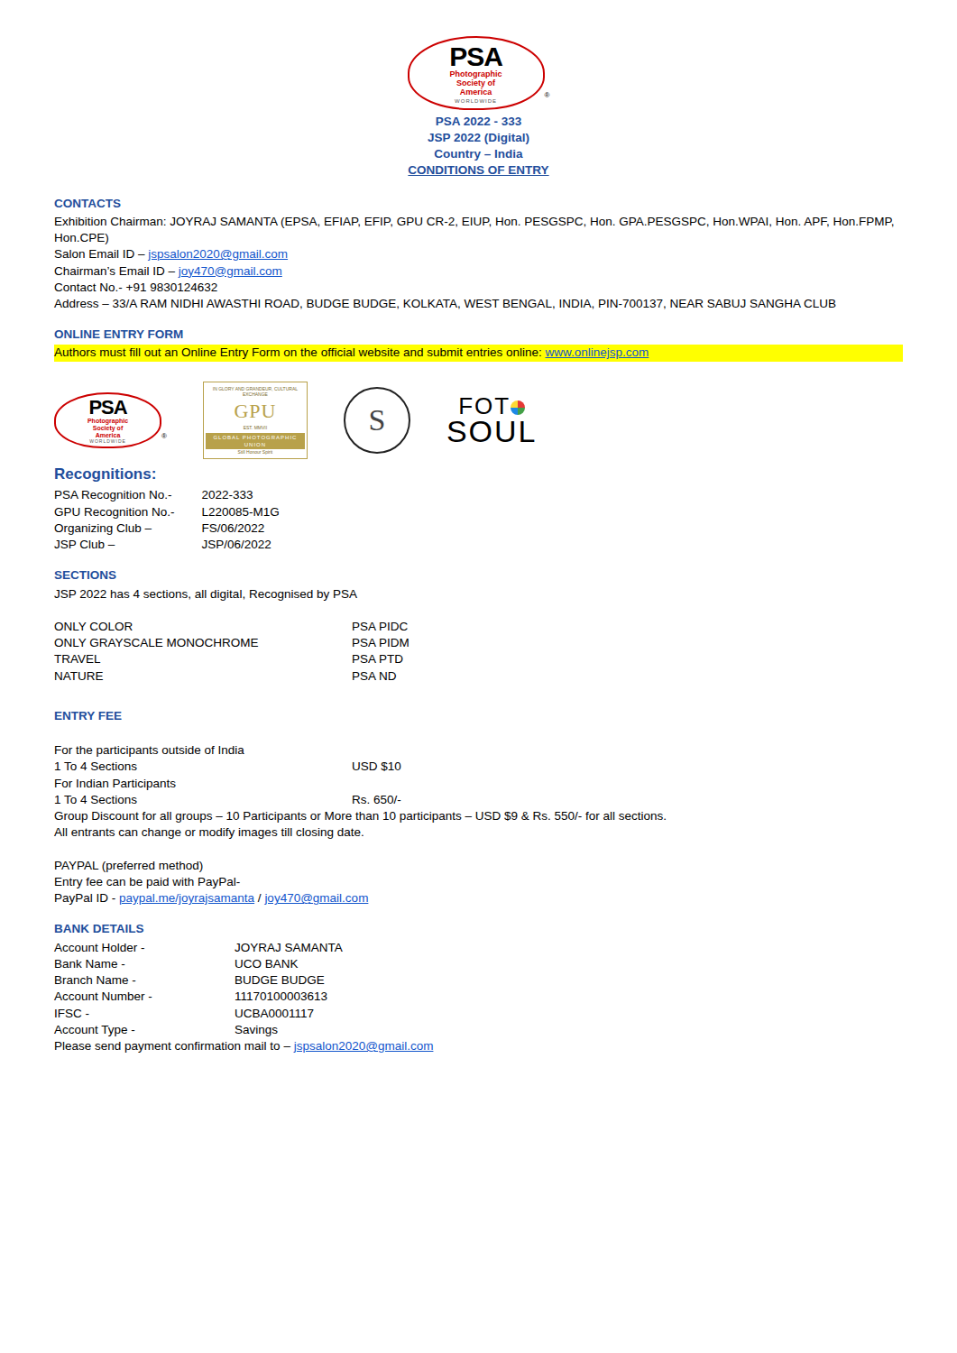PSA
Photographic
Society of
America
WORLDWIDE
®
PSA 2022 - 333
JSP 2022 (Digital)
Country – India
CONDITIONS OF ENTRY
CONTACTS
Exhibition Chairman: JOYRAJ SAMANTA (EPSA, EFIAP, EFIP, GPU CR-2, EIUP, Hon. PESGSPC, Hon. GPA.PESGSPC, Hon.WPAI, Hon. APF, Hon.FPMP, Hon.CPE)
Salon Email ID – jspsalon2020@gmail.com
Chairman’s Email ID – joy470@gmail.com
Contact No.- +91 9830124632
Address – 33/A RAM NIDHI AWASTHI ROAD, BUDGE BUDGE, KOLKATA, WEST BENGAL, INDIA, PIN-700137, NEAR SABUJ SANGHA CLUB
ONLINE ENTRY FORM
Authors must fill out an Online Entry Form on the official website and submit entries online: www.onlinejsp.com
PSA
Photographic
Society of
America
WORLDWIDE
®
IN GLORY AND GRANDEUR, CULTURAL EXCHANGE
GPU
EST. MMVII
GLOBAL PHOTOGRAPHIC UNION
Still Honour Spirit
S
FOT
SOUL
Recognitions:
| PSA Recognition No.- | 2022-333 |
| GPU Recognition No.- | L220085-M1G |
| Organizing Club – | FS/06/2022 |
| JSP Club – | JSP/06/2022 |
SECTIONS
JSP 2022 has 4 sections, all digital, Recognised by PSA
ONLY COLORPSA PIDC
ONLY GRAYSCALE MONOCHROMEPSA PIDM
TRAVELPSA PTD
NATUREPSA ND
ENTRY FEE
For the participants outside of India
1 To 4 Sections USD $10
For Indian Participants
1 To 4 Sections Rs. 650/-
Group Discount for all groups – 10 Participants or More than 10 participants – USD $9 & Rs. 550/- for all sections.
All entrants can change or modify images till closing date.
PAYPAL (preferred method)
Entry fee can be paid with PayPal-
PayPal ID - paypal.me/joyrajsamanta / joy470@gmail.com
BANK DETAILS
| Account Holder - | JOYRAJ SAMANTA |
| Bank Name - | UCO BANK |
| Branch Name - | BUDGE BUDGE |
| Account Number - | 11170100003613 |
| IFSC - | UCBA0001117 |
| Account Type - | Savings |
Please send payment confirmation mail to – jspsalon2020@gmail.com